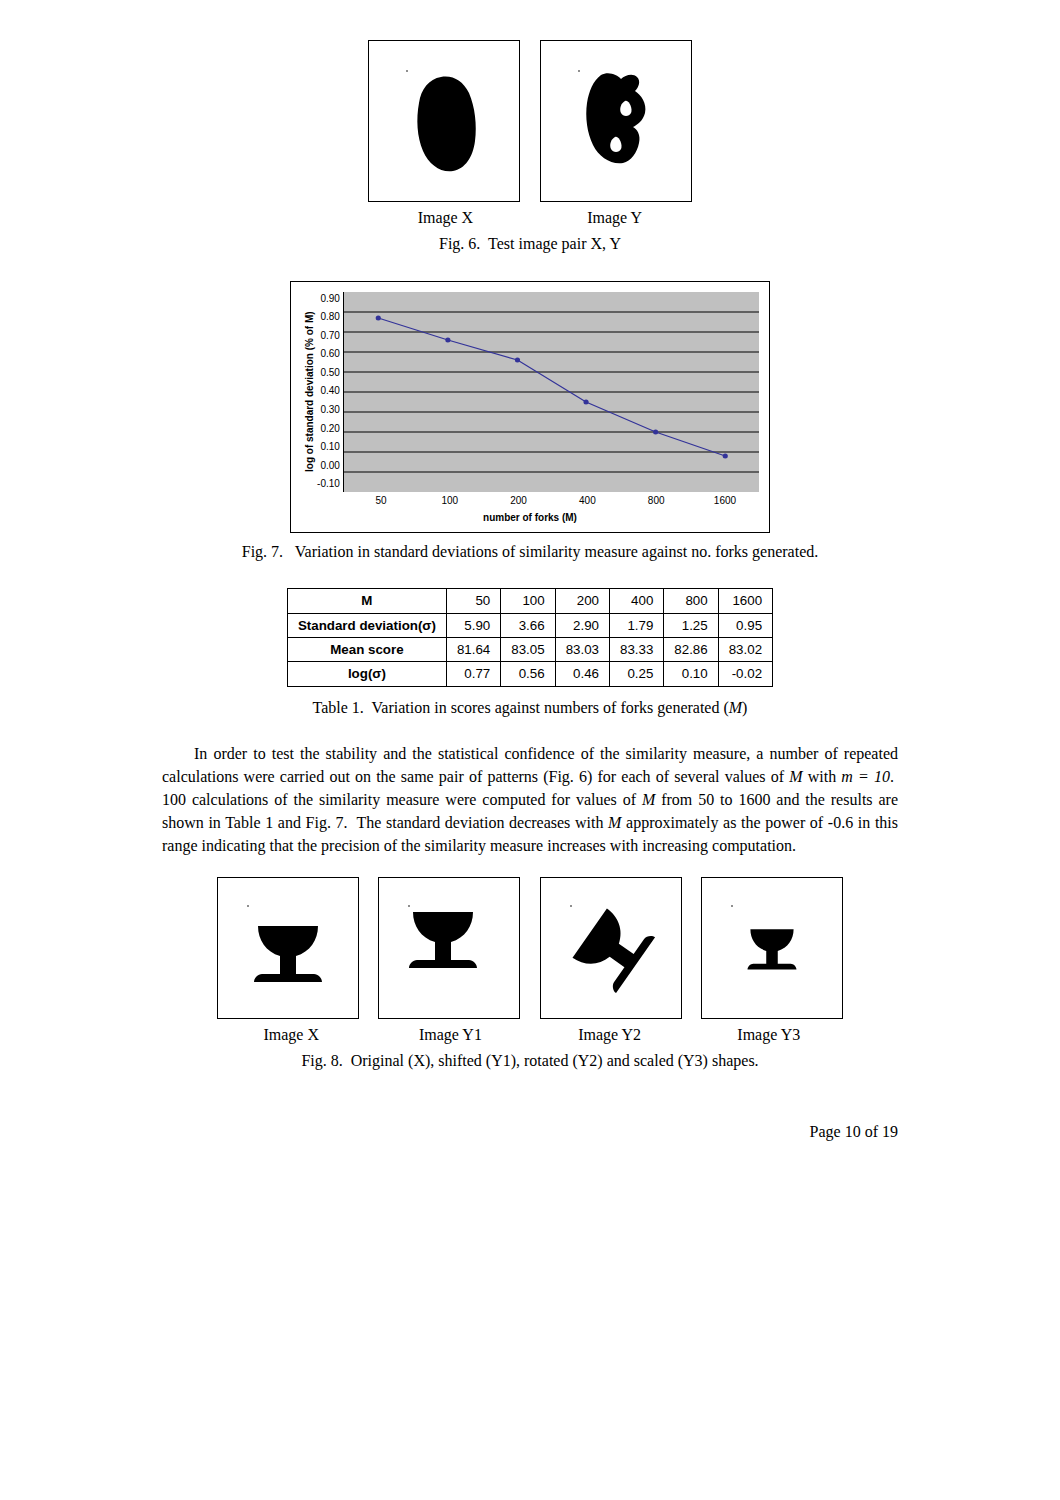Image X Image Y
Fig. 6. Test image pair X, Y
log of standard deviation (% of M)
0.90 0.80 0.70 0.60 0.50 0.40 0.30 0.20 0.10 0.00 -0.10
50 100 200 400 800 1600
number of forks (M)
Fig. 7. Variation in standard deviations of similarity measure against no. forks generated.
| M | 50 | 100 | 200 | 400 | 800 | 1600 |
| Standard deviation(σ) | 5.90 | 3.66 | 2.90 | 1.79 | 1.25 | 0.95 |
| Mean score | 81.64 | 83.05 | 83.03 | 83.33 | 82.86 | 83.02 |
| log(σ) | 0.77 | 0.56 | 0.46 | 0.25 | 0.10 | -0.02 |
Table 1. Variation in scores against numbers of forks generated (M)
In order to test the stability and the statistical confidence of the similarity measure, a number of repeated calculations were carried out on the same pair of patterns (Fig. 6) for each of several values of M with m = 10. 100 calculations of the similarity measure were computed for values of M from 50 to 1600 and the results are shown in Table 1 and Fig. 7. The standard deviation decreases with M approximately as the power of -0.6 in this range indicating that the precision of the similarity measure increases with increasing computation.
Image X Image Y1 Image Y2 Image Y3
Fig. 8. Original (X), shifted (Y1), rotated (Y2) and scaled (Y3) shapes.
Page 10 of 19